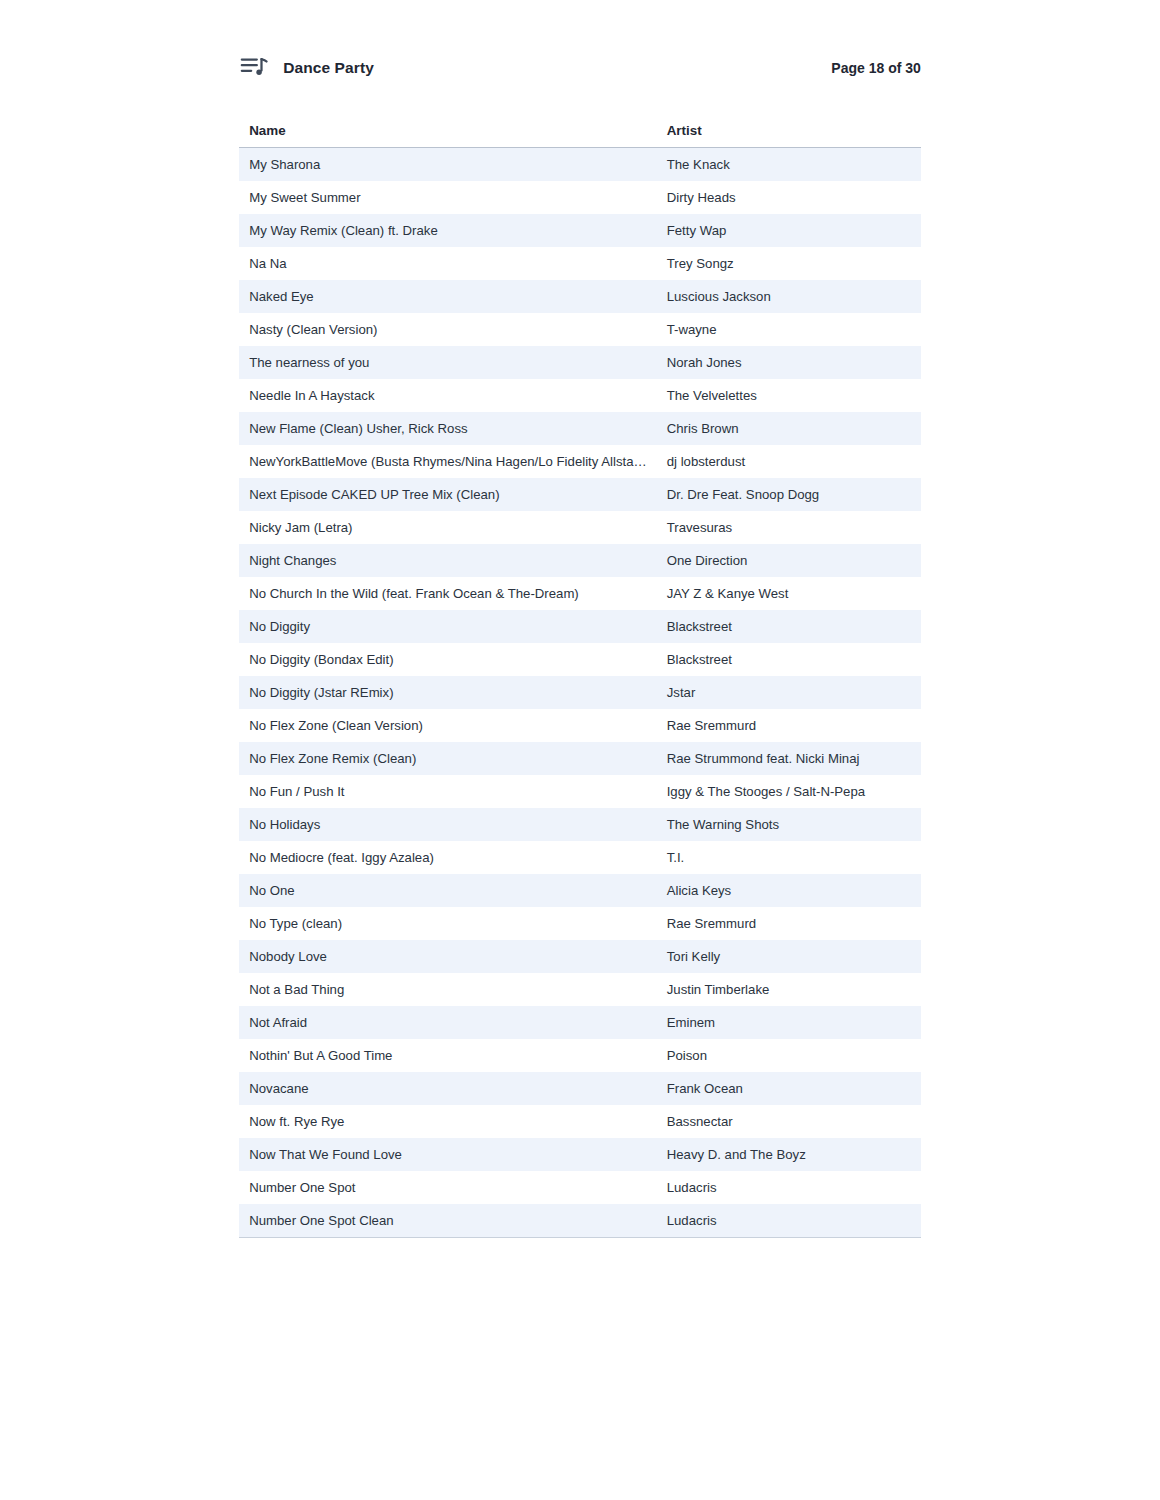Dance Party
Page 18 of 30
| Name | Artist |
| --- | --- |
| My Sharona | The Knack |
| My Sweet Summer | Dirty Heads |
| My Way Remix (Clean) ft. Drake | Fetty Wap |
| Na Na | Trey Songz |
| Naked Eye | Luscious Jackson |
| Nasty (Clean Version) | T-wayne |
| The nearness of you | Norah Jones |
| Needle In A Haystack | The Velvelettes |
| New Flame (Clean) Usher, Rick Ross | Chris Brown |
| NewYorkBattleMove (Busta Rhymes/Nina Hagen/Lo Fidelity Allsta… | dj lobsterdust |
| Next Episode CAKED UP Tree Mix (Clean) | Dr. Dre Feat. Snoop Dogg |
| Nicky Jam (Letra) | Travesuras |
| Night Changes | One Direction |
| No Church In the Wild (feat. Frank Ocean & The-Dream) | JAY Z & Kanye West |
| No Diggity | Blackstreet |
| No Diggity (Bondax Edit) | Blackstreet |
| No Diggity (Jstar REmix) | Jstar |
| No Flex Zone (Clean Version) | Rae Sremmurd |
| No Flex Zone Remix (Clean) | Rae Strummond feat. Nicki Minaj |
| No Fun / Push It | Iggy & The Stooges / Salt-N-Pepa |
| No Holidays | The Warning Shots |
| No Mediocre (feat. Iggy Azalea) | T.I. |
| No One | Alicia Keys |
| No Type (clean) | Rae Sremmurd |
| Nobody Love | Tori Kelly |
| Not a Bad Thing | Justin Timberlake |
| Not Afraid | Eminem |
| Nothin' But A Good Time | Poison |
| Novacane | Frank Ocean |
| Now ft. Rye Rye | Bassnectar |
| Now That We Found Love | Heavy D. and The Boyz |
| Number One Spot | Ludacris |
| Number One Spot Clean | Ludacris |